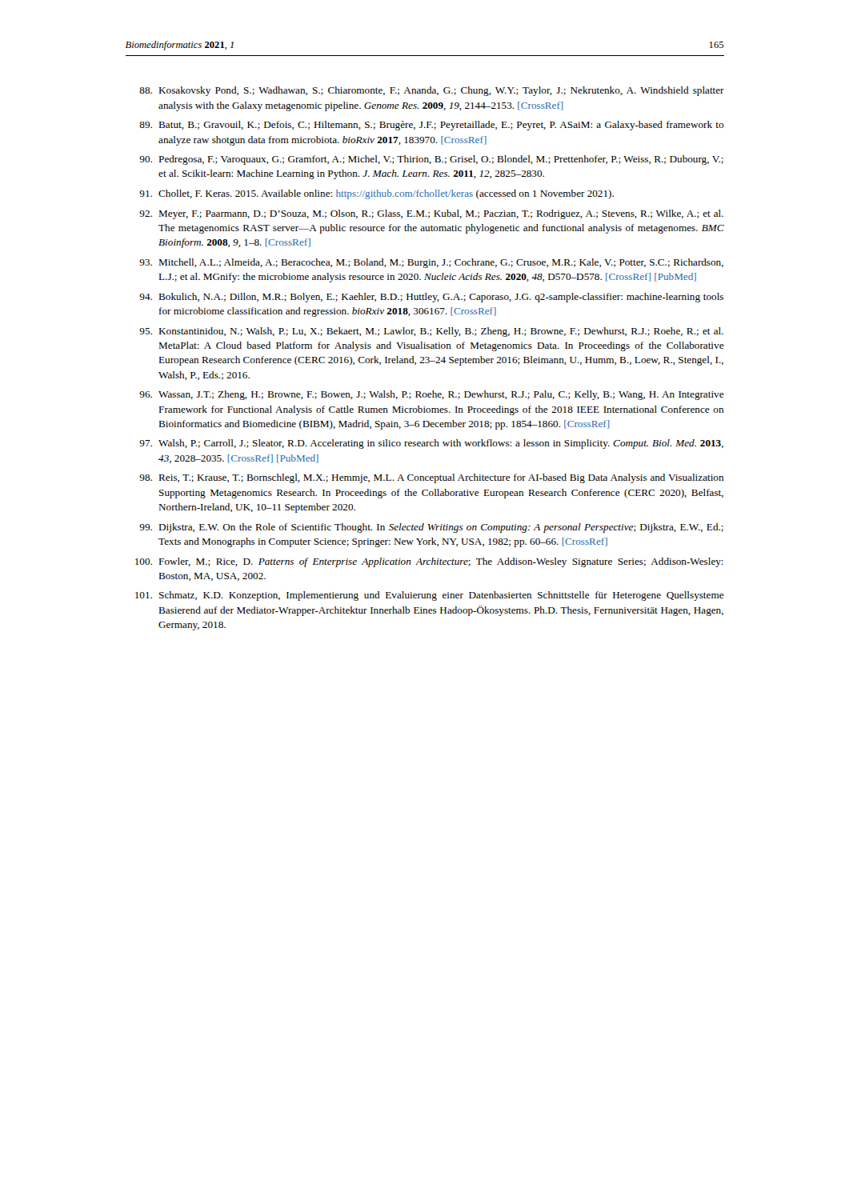Biomedinformatics 2021, 1
165
88. Kosakovsky Pond, S.; Wadhawan, S.; Chiaromonte, F.; Ananda, G.; Chung, W.Y.; Taylor, J.; Nekrutenko, A. Windshield splatter analysis with the Galaxy metagenomic pipeline. Genome Res. 2009, 19, 2144–2153. CrossRef
89. Batut, B.; Gravouil, K.; Defois, C.; Hiltemann, S.; Brugère, J.F.; Peyretaillade, E.; Peyret, P. ASaiM: a Galaxy-based framework to analyze raw shotgun data from microbiota. bioRxiv 2017, 183970. CrossRef
90. Pedregosa, F.; Varoquaux, G.; Gramfort, A.; Michel, V.; Thirion, B.; Grisel, O.; Blondel, M.; Prettenhofer, P.; Weiss, R.; Dubourg, V.; et al. Scikit-learn: Machine Learning in Python. J. Mach. Learn. Res. 2011, 12, 2825–2830.
91. Chollet, F. Keras. 2015. Available online: https://github.com/fchollet/keras (accessed on 1 November 2021).
92. Meyer, F.; Paarmann, D.; D’Souza, M.; Olson, R.; Glass, E.M.; Kubal, M.; Paczian, T.; Rodriguez, A.; Stevens, R.; Wilke, A.; et al. The metagenomics RAST server—A public resource for the automatic phylogenetic and functional analysis of metagenomes. BMC Bioinform. 2008, 9, 1–8. CrossRef
93. Mitchell, A.L.; Almeida, A.; Beracochea, M.; Boland, M.; Burgin, J.; Cochrane, G.; Crusoe, M.R.; Kale, V.; Potter, S.C.; Richardson, L.J.; et al. MGnify: the microbiome analysis resource in 2020. Nucleic Acids Res. 2020, 48, D570–D578. CrossRef PubMed
94. Bokulich, N.A.; Dillon, M.R.; Bolyen, E.; Kaehler, B.D.; Huttley, G.A.; Caporaso, J.G. q2-sample-classifier: machine-learning tools for microbiome classification and regression. bioRxiv 2018, 306167. CrossRef
95. Konstantinidou, N.; Walsh, P.; Lu, X.; Bekaert, M.; Lawlor, B.; Kelly, B.; Zheng, H.; Browne, F.; Dewhurst, R.J.; Roehe, R.; et al. MetaPlat: A Cloud based Platform for Analysis and Visualisation of Metagenomics Data. In Proceedings of the Collaborative European Research Conference (CERC 2016), Cork, Ireland, 23–24 September 2016; Bleimann, U., Humm, B., Loew, R., Stengel, I., Walsh, P., Eds.; 2016.
96. Wassan, J.T.; Zheng, H.; Browne, F.; Bowen, J.; Walsh, P.; Roehe, R.; Dewhurst, R.J.; Palu, C.; Kelly, B.; Wang, H. An Integrative Framework for Functional Analysis of Cattle Rumen Microbiomes. In Proceedings of the 2018 IEEE International Conference on Bioinformatics and Biomedicine (BIBM), Madrid, Spain, 3–6 December 2018; pp. 1854–1860. CrossRef
97. Walsh, P.; Carroll, J.; Sleator, R.D. Accelerating in silico research with workflows: a lesson in Simplicity. Comput. Biol. Med. 2013, 43, 2028–2035. CrossRef PubMed
98. Reis, T.; Krause, T.; Bornschlegl, M.X.; Hemmje, M.L. A Conceptual Architecture for AI-based Big Data Analysis and Visualization Supporting Metagenomics Research. In Proceedings of the Collaborative European Research Conference (CERC 2020), Belfast, Northern-Ireland, UK, 10–11 September 2020.
99. Dijkstra, E.W. On the Role of Scientific Thought. In Selected Writings on Computing: A personal Perspective; Dijkstra, E.W., Ed.; Texts and Monographs in Computer Science; Springer: New York, NY, USA, 1982; pp. 60–66. CrossRef
100. Fowler, M.; Rice, D. Patterns of Enterprise Application Architecture; The Addison-Wesley Signature Series; Addison-Wesley: Boston, MA, USA, 2002.
101. Schmatz, K.D. Konzeption, Implementierung und Evaluierung einer Datenbasierten Schnittstelle für Heterogene Quellsysteme Basierend auf der Mediator-Wrapper-Architektur Innerhalb Eines Hadoop-Ökosystems. Ph.D. Thesis, Fernuniversität Hagen, Hagen, Germany, 2018.